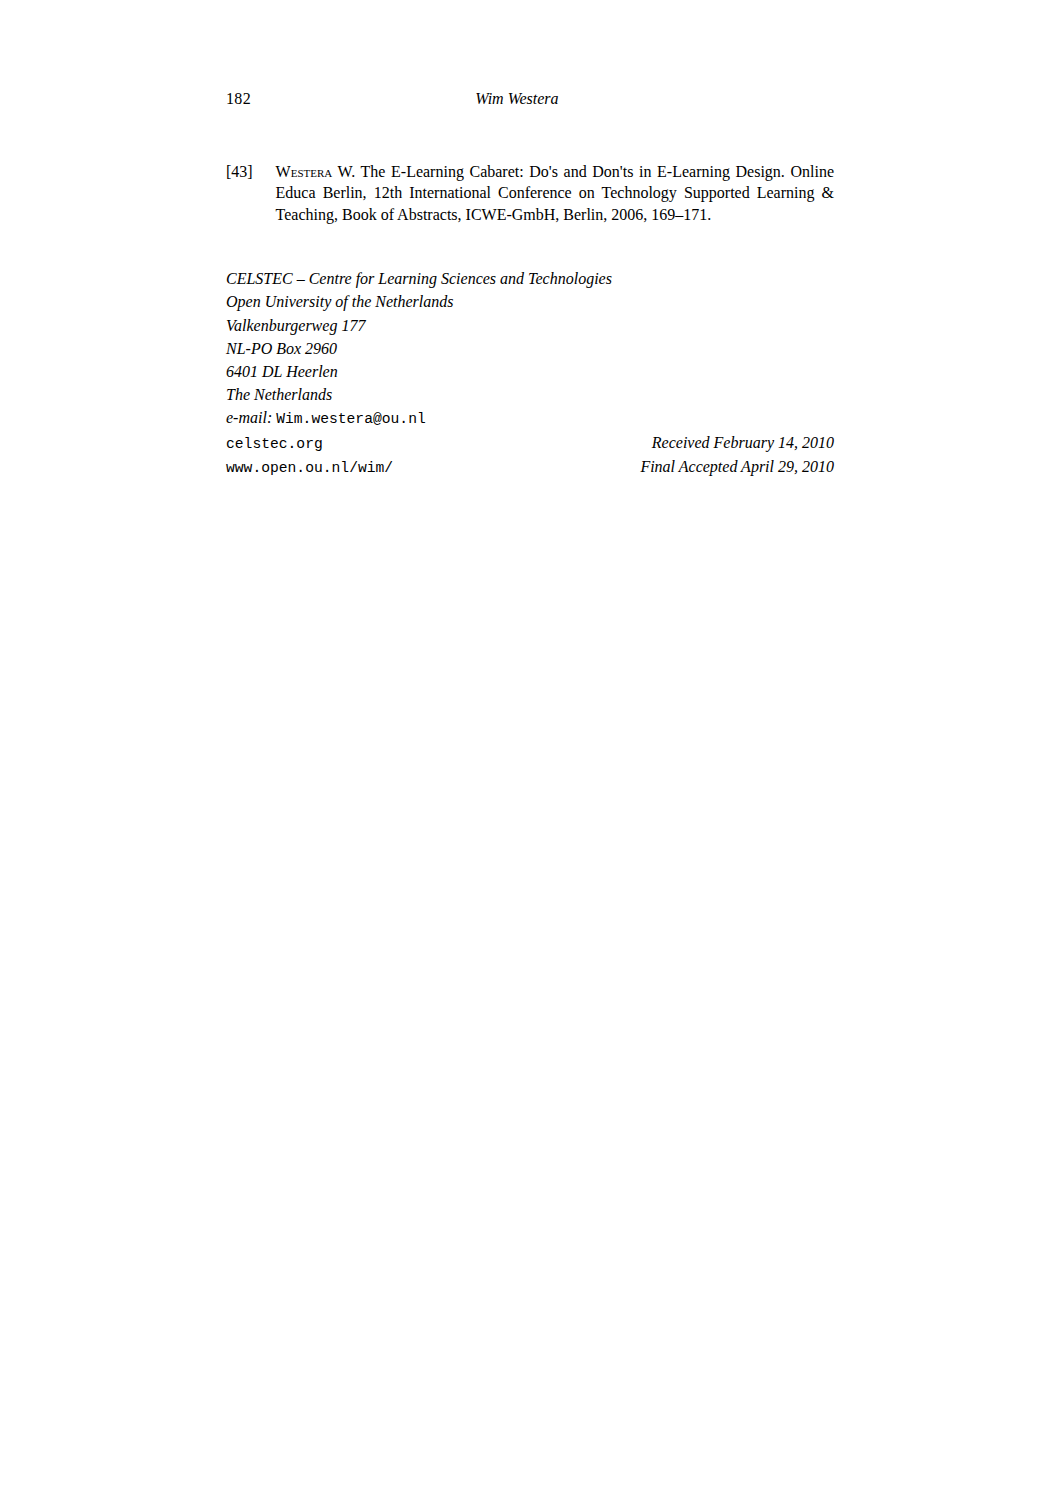182 Wim Westera
[43] Westera W. The E-Learning Cabaret: Do's and Don'ts in E-Learning Design. Online Educa Berlin, 12th International Conference on Technology Supported Learning & Teaching, Book of Abstracts, ICWE-GmbH, Berlin, 2006, 169–171.
CELSTEC – Centre for Learning Sciences and Technologies Open University of the Netherlands Valkenburgerweg 177 NL-PO Box 2960 6401 DL Heerlen The Netherlands e-mail: Wim.westera@ou.nl
celstec.org Received February 14, 2010
www.open.ou.nl/wim/ Final Accepted April 29, 2010